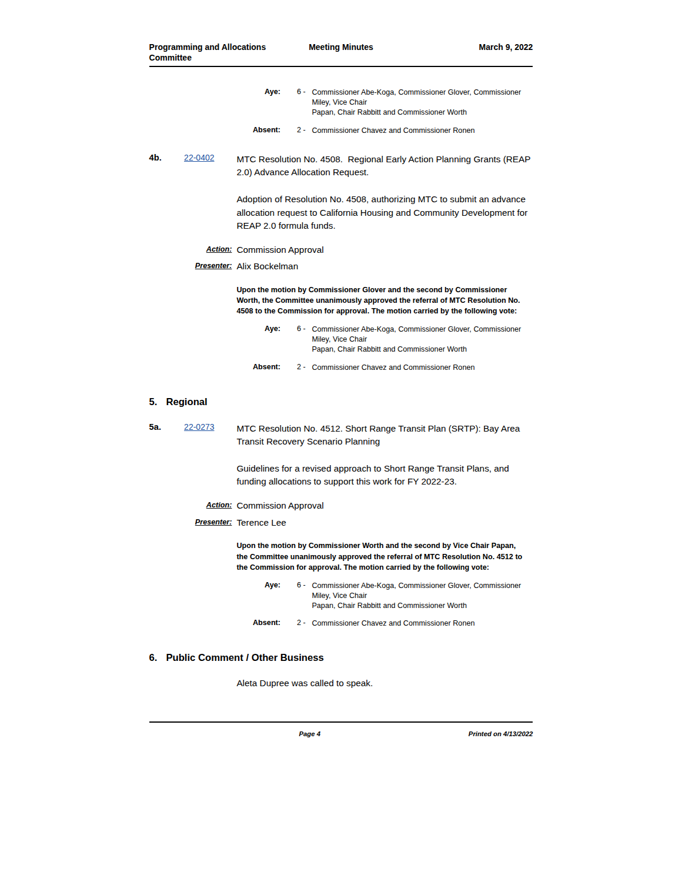Programming and Allocations
Committee
Meeting Minutes
March 9, 2022
Aye:
6 -
Commissioner Abe-Koga, Commissioner Glover, Commissioner Miley, Vice Chair
Papan, Chair Rabbitt and Commissioner Worth
Absent:
2 -
Commissioner Chavez and Commissioner Ronen
4b.
22-0402
MTC Resolution No. 4508. Regional Early Action Planning Grants (REAP 2.0) Advance Allocation Request.
Adoption of Resolution No. 4508, authorizing MTC to submit an advance allocation request to California Housing and Community Development for REAP 2.0 formula funds.
Action:
Commission Approval
Presenter:
Alix Bockelman
Upon the motion by Commissioner Glover and the second by Commissioner
Worth, the Committee unanimously approved the referral of MTC Resolution No.
4508 to the Commission for approval. The motion carried by the following vote:
Aye:
6 -
Commissioner Abe-Koga, Commissioner Glover, Commissioner Miley, Vice Chair
Papan, Chair Rabbitt and Commissioner Worth
Absent:
2 -
Commissioner Chavez and Commissioner Ronen
5. Regional
5a.
22-0273
MTC Resolution No. 4512. Short Range Transit Plan (SRTP): Bay Area Transit Recovery Scenario Planning
Guidelines for a revised approach to Short Range Transit Plans, and funding allocations to support this work for FY 2022-23.
Action:
Commission Approval
Presenter:
Terence Lee
Upon the motion by Commissioner Worth and the second by Vice Chair Papan,
the Committee unanimously approved the referral of MTC Resolution No. 4512 to
the Commission for approval. The motion carried by the following vote:
Aye:
6 -
Commissioner Abe-Koga, Commissioner Glover, Commissioner Miley, Vice Chair
Papan, Chair Rabbitt and Commissioner Worth
Absent:
2 -
Commissioner Chavez and Commissioner Ronen
6. Public Comment / Other Business
Aleta Dupree was called to speak.
Page 4
Printed on 4/13/2022